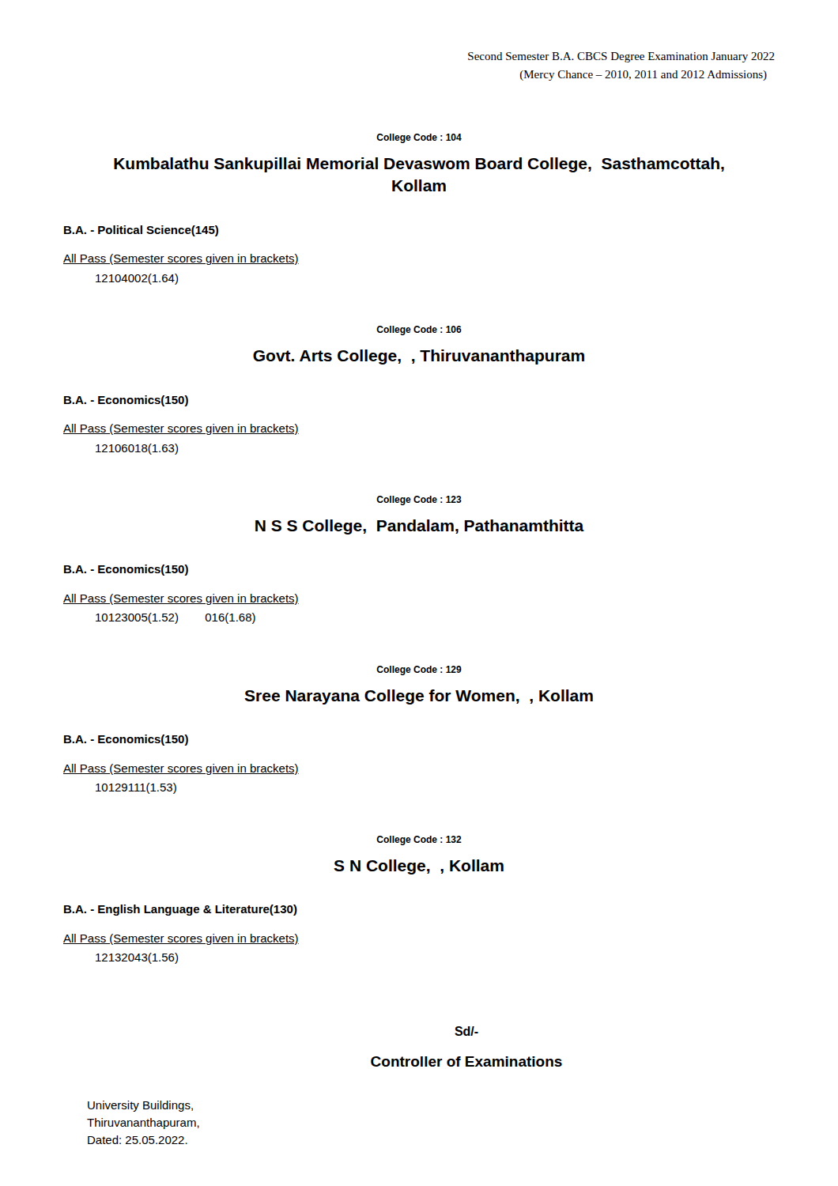Second Semester B.A. CBCS Degree Examination January 2022
(Mercy Chance – 2010, 2011 and 2012 Admissions)
College Code : 104
Kumbalathu Sankupillai Memorial Devaswom Board College, Sasthamcottah,
Kollam
B.A. - Political Science(145)
All Pass (Semester scores given in brackets)
12104002(1.64)
College Code : 106
Govt. Arts College, , Thiruvananthapuram
B.A. - Economics(150)
All Pass (Semester scores given in brackets)
12106018(1.63)
College Code : 123
N S S College, Pandalam, Pathanamthitta
B.A. - Economics(150)
All Pass (Semester scores given in brackets)
10123005(1.52) 016(1.68)
College Code : 129
Sree Narayana College for Women, , Kollam
B.A. - Economics(150)
All Pass (Semester scores given in brackets)
10129111(1.53)
College Code : 132
S N College, , Kollam
B.A. - English Language & Literature(130)
All Pass (Semester scores given in brackets)
12132043(1.56)
Sd/-
Controller of Examinations
University Buildings,
Thiruvananthapuram,
Dated: 25.05.2022.